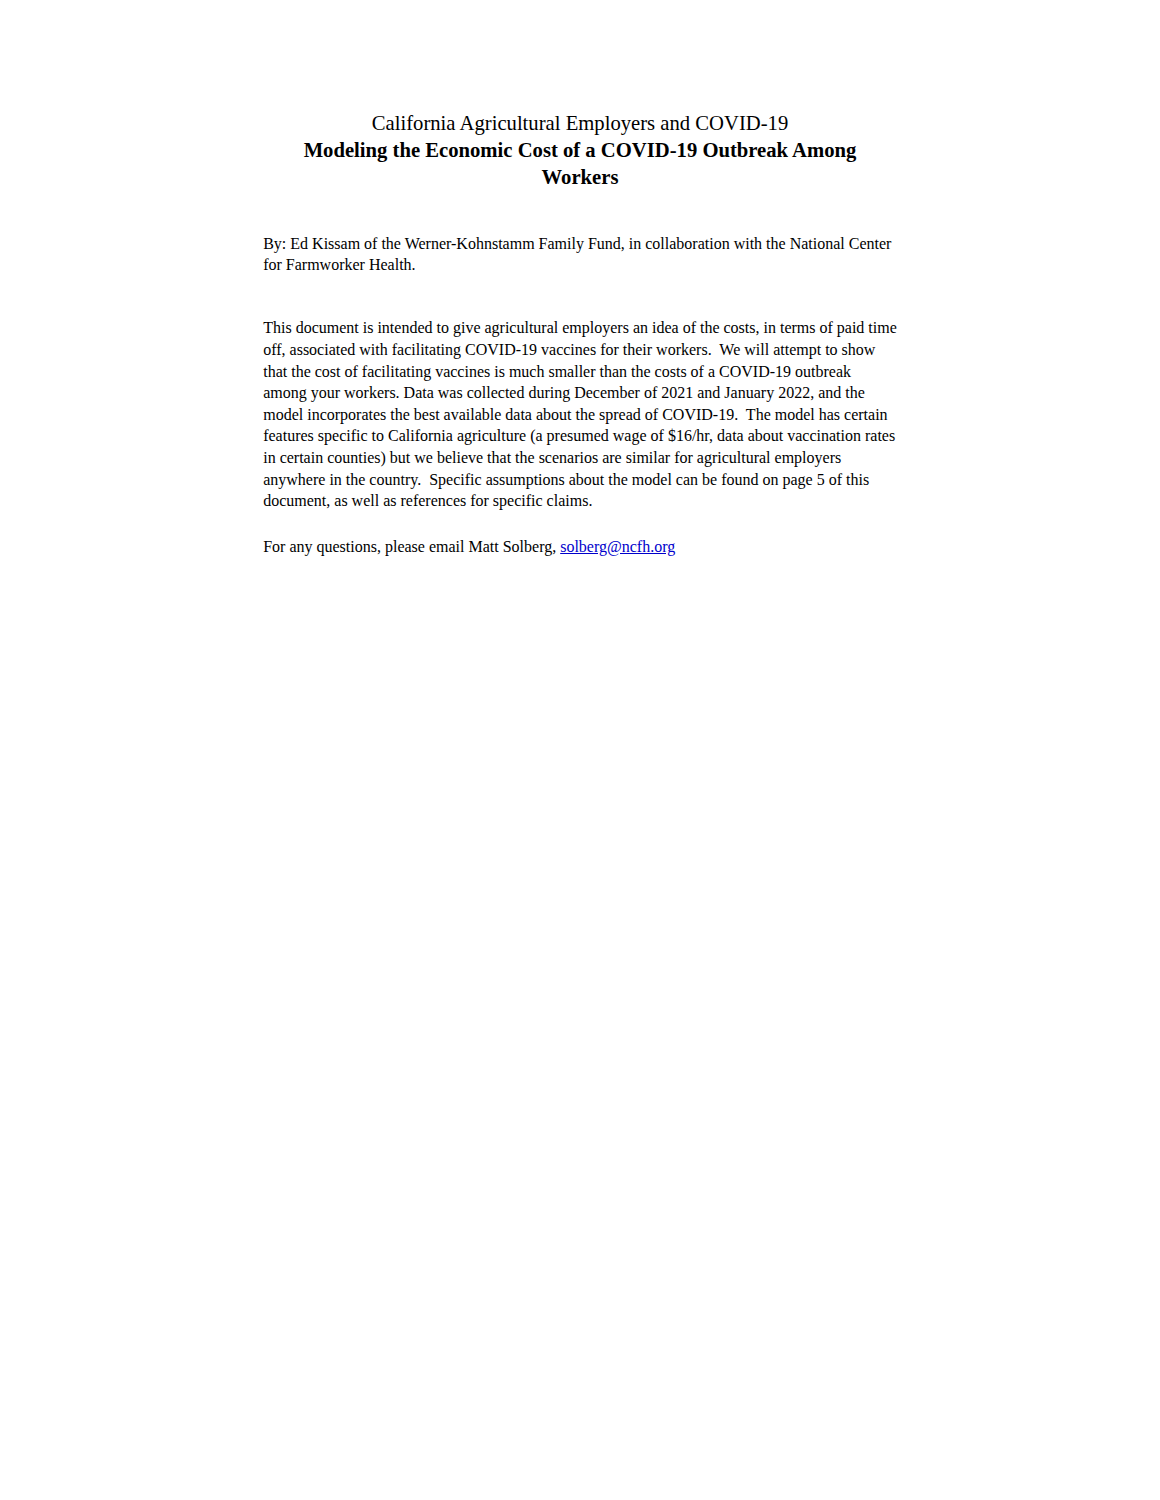California Agricultural Employers and COVID-19
Modeling the Economic Cost of a COVID-19 Outbreak Among Workers
By: Ed Kissam of the Werner-Kohnstamm Family Fund, in collaboration with the National Center for Farmworker Health.
This document is intended to give agricultural employers an idea of the costs, in terms of paid time off, associated with facilitating COVID-19 vaccines for their workers. We will attempt to show that the cost of facilitating vaccines is much smaller than the costs of a COVID-19 outbreak among your workers. Data was collected during December of 2021 and January 2022, and the model incorporates the best available data about the spread of COVID-19. The model has certain features specific to California agriculture (a presumed wage of $16/hr, data about vaccination rates in certain counties) but we believe that the scenarios are similar for agricultural employers anywhere in the country. Specific assumptions about the model can be found on page 5 of this document, as well as references for specific claims.
For any questions, please email Matt Solberg, solberg@ncfh.org